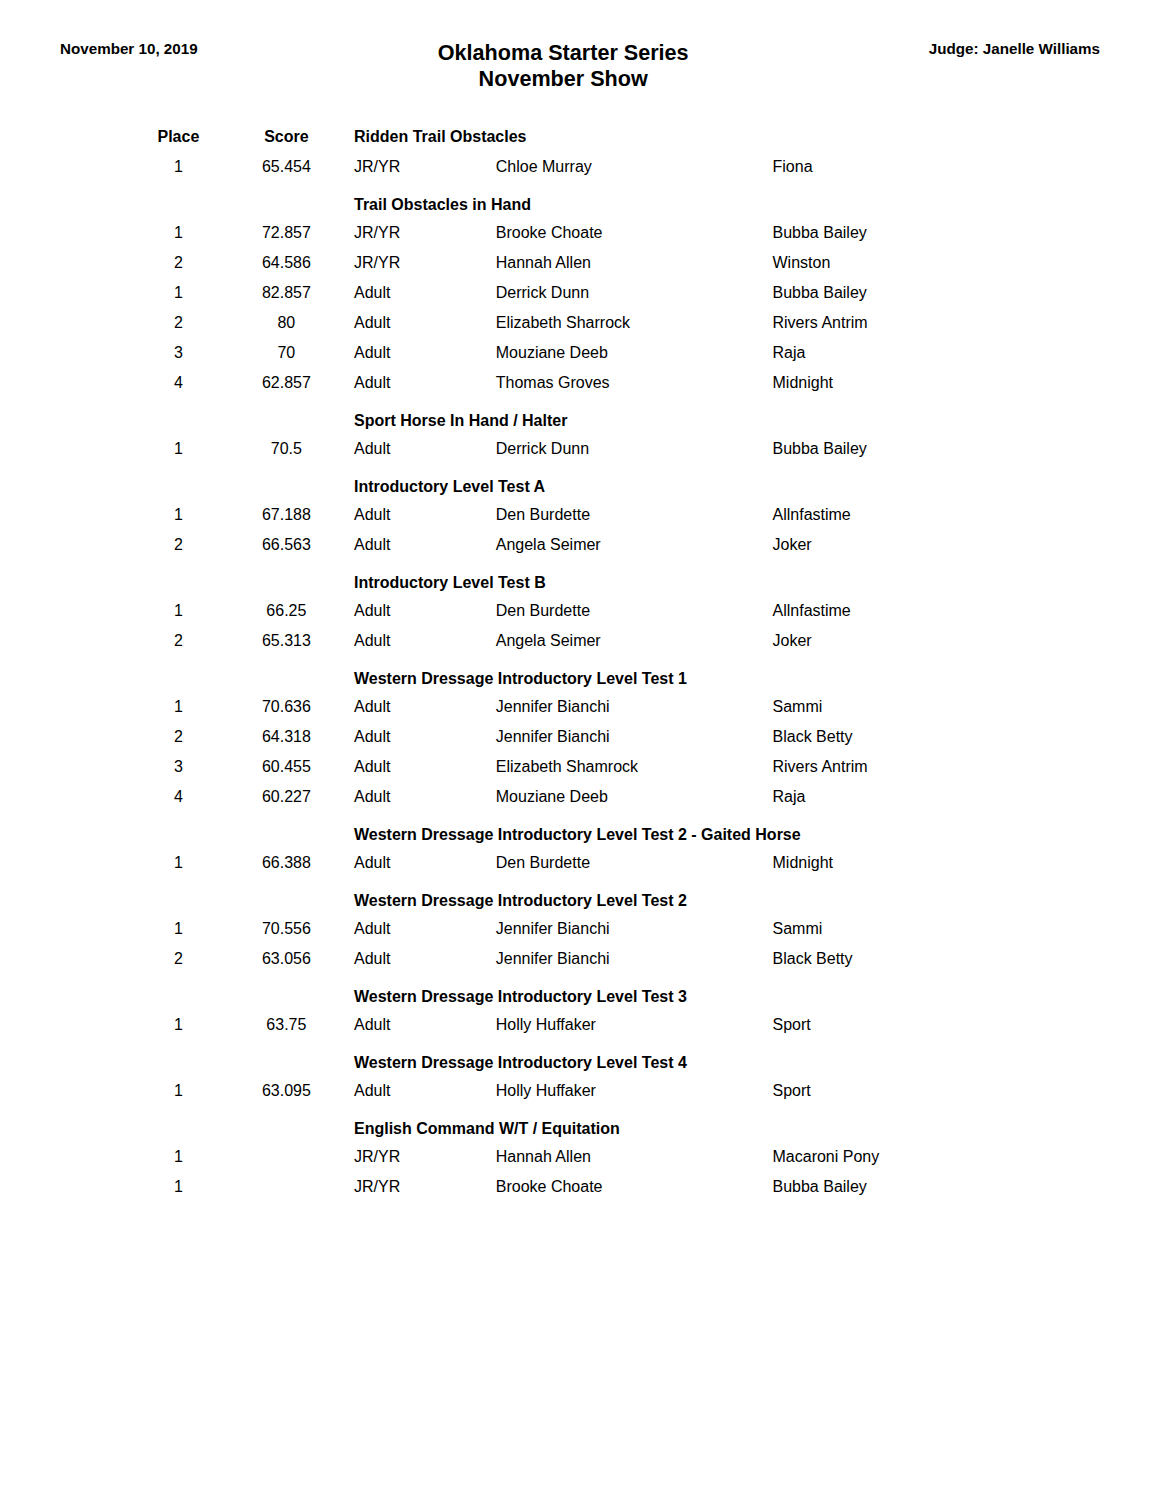November 10, 2019
Oklahoma Starter Series
November Show
Judge: Janelle Williams
| Place | Score | Ridden Trail Obstacles |
| --- | --- | --- |
| 1 | 65.454 | JR/YR | Chloe Murray | Fiona |
| | | Trail Obstacles in Hand |
| 1 | 72.857 | JR/YR | Brooke Choate | Bubba Bailey |
| 2 | 64.586 | JR/YR | Hannah Allen | Winston |
| 1 | 82.857 | Adult | Derrick Dunn | Bubba Bailey |
| 2 | 80 | Adult | Elizabeth Sharrock | Rivers Antrim |
| 3 | 70 | Adult | Mouziane Deeb | Raja |
| 4 | 62.857 | Adult | Thomas Groves | Midnight |
| | | Sport Horse In Hand / Halter |
| 1 | 70.5 | Adult | Derrick Dunn | Bubba Bailey |
| | | Introductory Level Test A |
| 1 | 67.188 | Adult | Den Burdette | Allnfastime |
| 2 | 66.563 | Adult | Angela Seimer | Joker |
| | | Introductory Level Test B |
| 1 | 66.25 | Adult | Den Burdette | Allnfastime |
| 2 | 65.313 | Adult | Angela Seimer | Joker |
| | | Western Dressage Introductory Level Test 1 |
| 1 | 70.636 | Adult | Jennifer Bianchi | Sammi |
| 2 | 64.318 | Adult | Jennifer Bianchi | Black Betty |
| 3 | 60.455 | Adult | Elizabeth Shamrock | Rivers Antrim |
| 4 | 60.227 | Adult | Mouziane Deeb | Raja |
| | | Western Dressage Introductory Level Test 2 - Gaited Horse |
| 1 | 66.388 | Adult | Den Burdette | Midnight |
| | | Western Dressage Introductory Level Test 2 |
| 1 | 70.556 | Adult | Jennifer Bianchi | Sammi |
| 2 | 63.056 | Adult | Jennifer Bianchi | Black Betty |
| | | Western Dressage Introductory Level Test 3 |
| 1 | 63.75 | Adult | Holly Huffaker | Sport |
| | | Western Dressage Introductory Level Test 4 |
| 1 | 63.095 | Adult | Holly Huffaker | Sport |
| | | English Command W/T / Equitation |
| 1 | | JR/YR | Hannah Allen | Macaroni Pony |
| 1 | | JR/YR | Brooke Choate | Bubba Bailey |